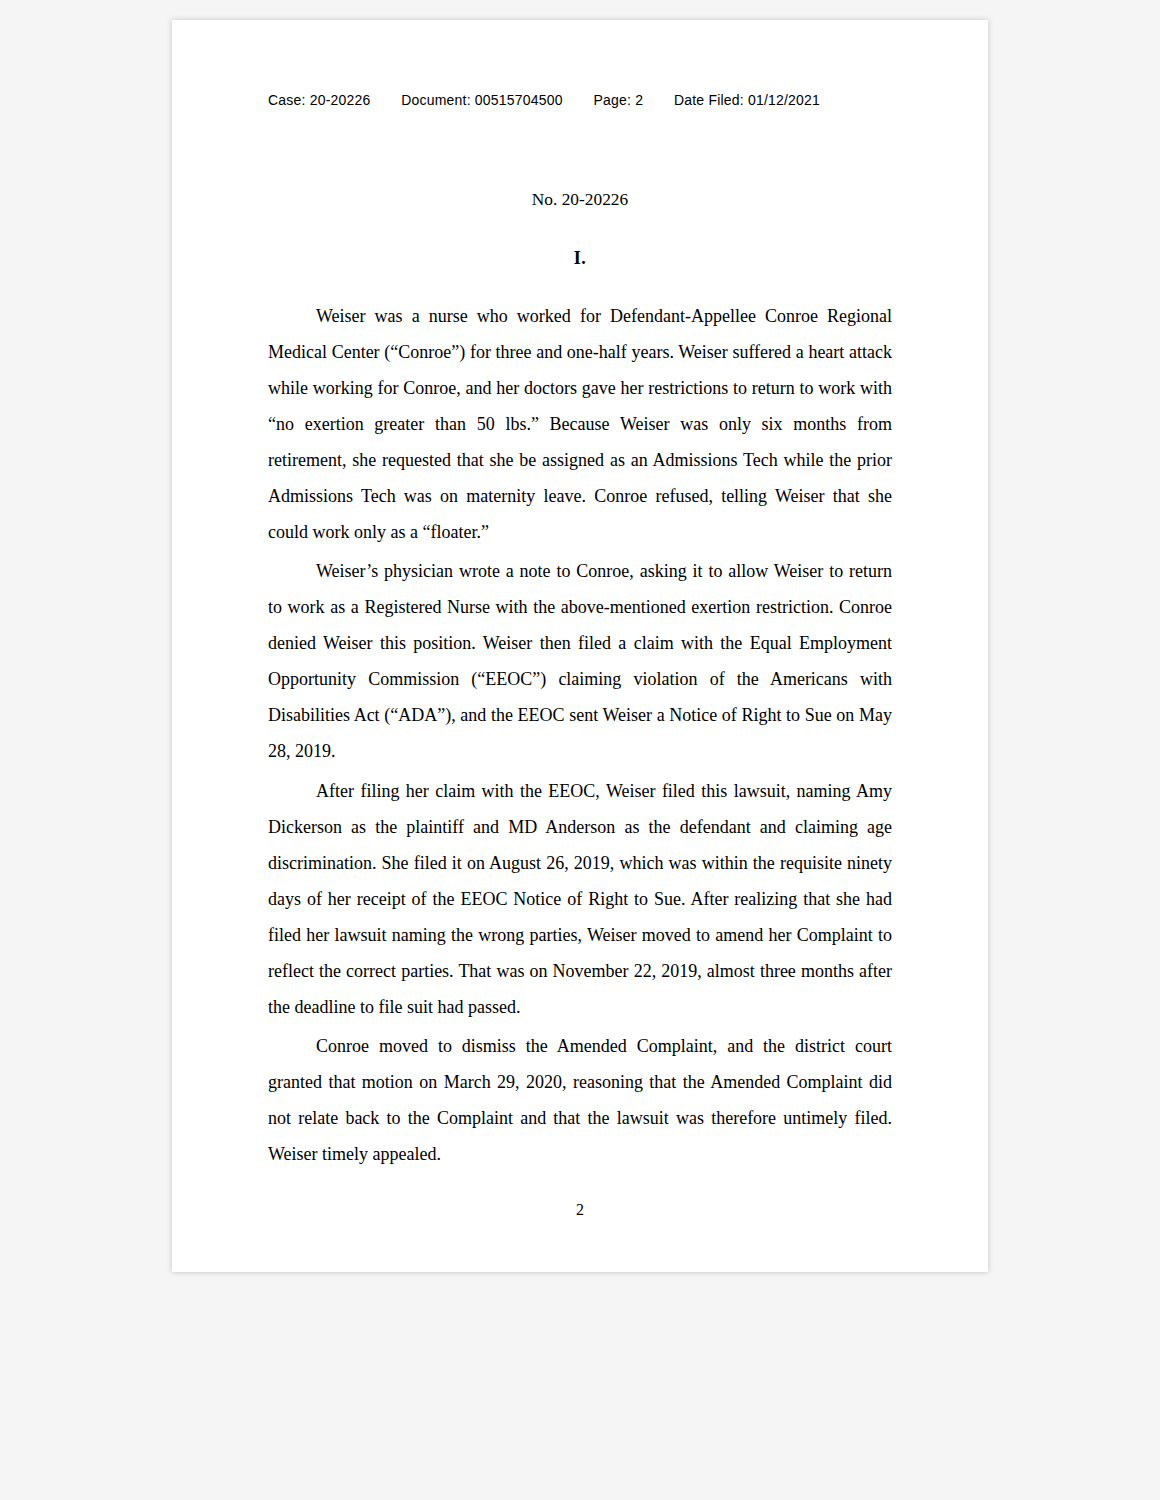Case: 20-20226 Document: 00515704500 Page: 2 Date Filed: 01/12/2021
No. 20-20226
I.
Weiser was a nurse who worked for Defendant-Appellee Conroe Regional Medical Center (“Conroe”) for three and one-half years. Weiser suffered a heart attack while working for Conroe, and her doctors gave her restrictions to return to work with “no exertion greater than 50 lbs.” Because Weiser was only six months from retirement, she requested that she be assigned as an Admissions Tech while the prior Admissions Tech was on maternity leave. Conroe refused, telling Weiser that she could work only as a “floater.”
Weiser’s physician wrote a note to Conroe, asking it to allow Weiser to return to work as a Registered Nurse with the above-mentioned exertion restriction. Conroe denied Weiser this position. Weiser then filed a claim with the Equal Employment Opportunity Commission (“EEOC”) claiming violation of the Americans with Disabilities Act (“ADA”), and the EEOC sent Weiser a Notice of Right to Sue on May 28, 2019.
After filing her claim with the EEOC, Weiser filed this lawsuit, naming Amy Dickerson as the plaintiff and MD Anderson as the defendant and claiming age discrimination. She filed it on August 26, 2019, which was within the requisite ninety days of her receipt of the EEOC Notice of Right to Sue. After realizing that she had filed her lawsuit naming the wrong parties, Weiser moved to amend her Complaint to reflect the correct parties. That was on November 22, 2019, almost three months after the deadline to file suit had passed.
Conroe moved to dismiss the Amended Complaint, and the district court granted that motion on March 29, 2020, reasoning that the Amended Complaint did not relate back to the Complaint and that the lawsuit was therefore untimely filed. Weiser timely appealed.
2